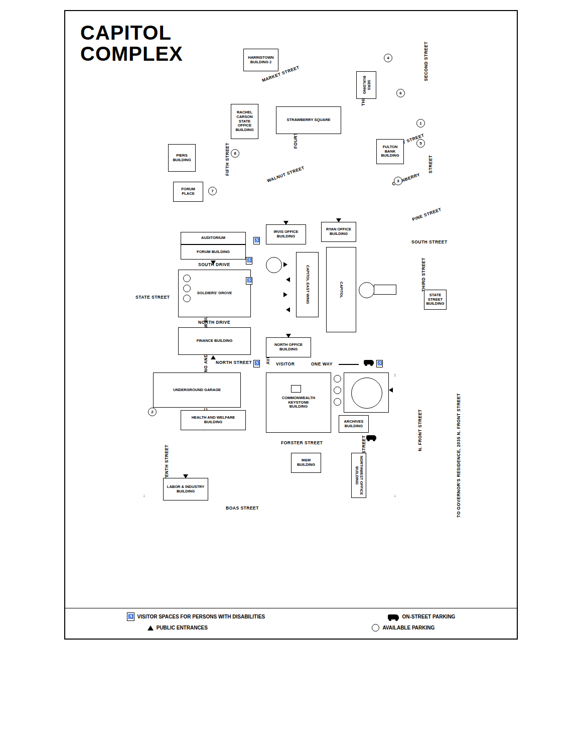CAPITOL
COMPLEX
MARKET STREET
THIRD STREET
SECOND STREET
FOURTH STREET
FIFTH STREET
WALNUT STREET
LOCUST STREET
CRANBERRY
STREET
PINE STREET
SOUTH STREET
THIRD STREET
STATE
STREET
STATE STREET
FISHER PLAZA
SOUTH DRIVE
NORTH DRIVE
NORTH STREET
AVENUE
COMMONWEALTH
FORSTER STREET
SEVENTH STREET
BOAS STREET
CAPITOL STREET
N. FRONT STREET
TO AGRICULTURE BUILDING AND FARM SHOW BUILDING
TO GOVERNOR'S RESIDENCE, 2035 N. FRONT STREET
HARRISTOWN
BUILDING 2
SERS
BUILDING
RACHEL
CARSON
STATE OFFICE
BUILDING
STRAWBERRY SQUARE
FULTON
BANK
BUILDING
PIERS
BUILDING
FORUM
PLACE
4
6
1
5
3
8
7
2
AUDITORIUM
FORUM BUILDING
SOLDIERS' GROVE
FINANCE BUILDING
IRVIS OFFICE
BUILDING
RYAN OFFICE
BUILDING
CAPITOL EAST WING
CAPITOL
NORTH OFFICE
BUILDING
♿
♿
♿
♿
♿
VISITOR
ONE WAY
UNDERGROUND GARAGE
HEALTH AND WELFARE
BUILDING
COMMONWEALTH
KEYSTONE
BUILDING
THE STATE
MUSEUM OF
PENNSYLVANIA
ARCHIVES
BUILDING
M&M
BUILDING
NORTHWEST OFFICE
BUILDING
LABOR & INDUSTRY
BUILDING
STATE
STREET
BUILDING
↓
↓
↕
♿
VISITOR SPACES FOR PERSONS WITH DISABILITIES
ON-STREET PARKING
PUBLIC ENTRANCES
AVAILABLE PARKING